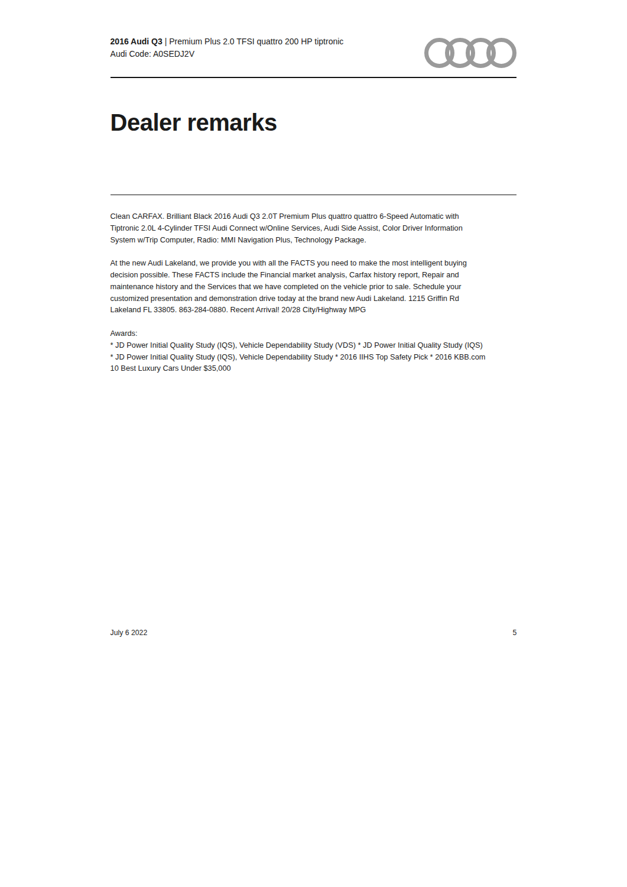2016 Audi Q3 | Premium Plus 2.0 TFSI quattro 200 HP tiptronic
Audi Code: A0SEDJ2V
Dealer remarks
Clean CARFAX. Brilliant Black 2016 Audi Q3 2.0T Premium Plus quattro quattro 6-Speed Automatic with Tiptronic 2.0L 4-Cylinder TFSI Audi Connect w/Online Services, Audi Side Assist, Color Driver Information System w/Trip Computer, Radio: MMI Navigation Plus, Technology Package.
At the new Audi Lakeland, we provide you with all the FACTS you need to make the most intelligent buying decision possible. These FACTS include the Financial market analysis, Carfax history report, Repair and maintenance history and the Services that we have completed on the vehicle prior to sale. Schedule your customized presentation and demonstration drive today at the brand new Audi Lakeland. 1215 Griffin Rd Lakeland FL 33805. 863-284-0880. Recent Arrival! 20/28 City/Highway MPG
Awards:
* JD Power Initial Quality Study (IQS), Vehicle Dependability Study (VDS) * JD Power Initial Quality Study (IQS) * JD Power Initial Quality Study (IQS), Vehicle Dependability Study * 2016 IIHS Top Safety Pick * 2016 KBB.com 10 Best Luxury Cars Under $35,000
July 6 2022 5